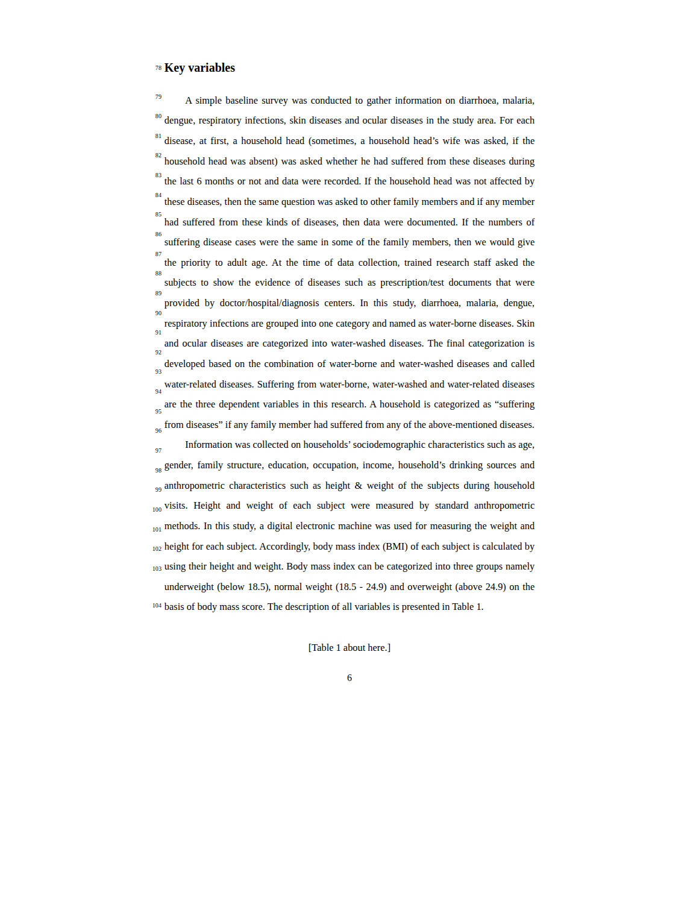78
79
80
81
82
83
84
85
86
87
88
89
90
91
92
93
94
95
96
97
98
99
100
101
102
103
104
Key variables
A simple baseline survey was conducted to gather information on diarrhoea, malaria, dengue, respiratory infections, skin diseases and ocular diseases in the study area. For each disease, at first, a household head (sometimes, a household head’s wife was asked, if the household head was absent) was asked whether he had suffered from these diseases during the last 6 months or not and data were recorded. If the household head was not affected by these diseases, then the same question was asked to other family members and if any member had suffered from these kinds of diseases, then data were documented. If the numbers of suffering disease cases were the same in some of the family members, then we would give the priority to adult age. At the time of data collection, trained research staff asked the subjects to show the evidence of diseases such as prescription/test documents that were provided by doctor/hospital/diagnosis centers. In this study, diarrhoea, malaria, dengue, respiratory infections are grouped into one category and named as water-borne diseases. Skin and ocular diseases are categorized into water-washed diseases. The final categorization is developed based on the combination of water-borne and water-washed diseases and called water-related diseases. Suffering from water-borne, water-washed and water-related diseases are the three dependent variables in this research. A household is categorized as “suffering from diseases” if any family member had suffered from any of the above-mentioned diseases.
Information was collected on households’ sociodemographic characteristics such as age, gender, family structure, education, occupation, income, household’s drinking sources and anthropometric characteristics such as height & weight of the subjects during household visits. Height and weight of each subject were measured by standard anthropometric methods. In this study, a digital electronic machine was used for measuring the weight and height for each subject. Accordingly, body mass index (BMI) of each subject is calculated by using their height and weight. Body mass index can be categorized into three groups namely underweight (below 18.5), normal weight (18.5 - 24.9) and overweight (above 24.9) on the basis of body mass score. The description of all variables is presented in Table 1.
[Table 1 about here.]
6